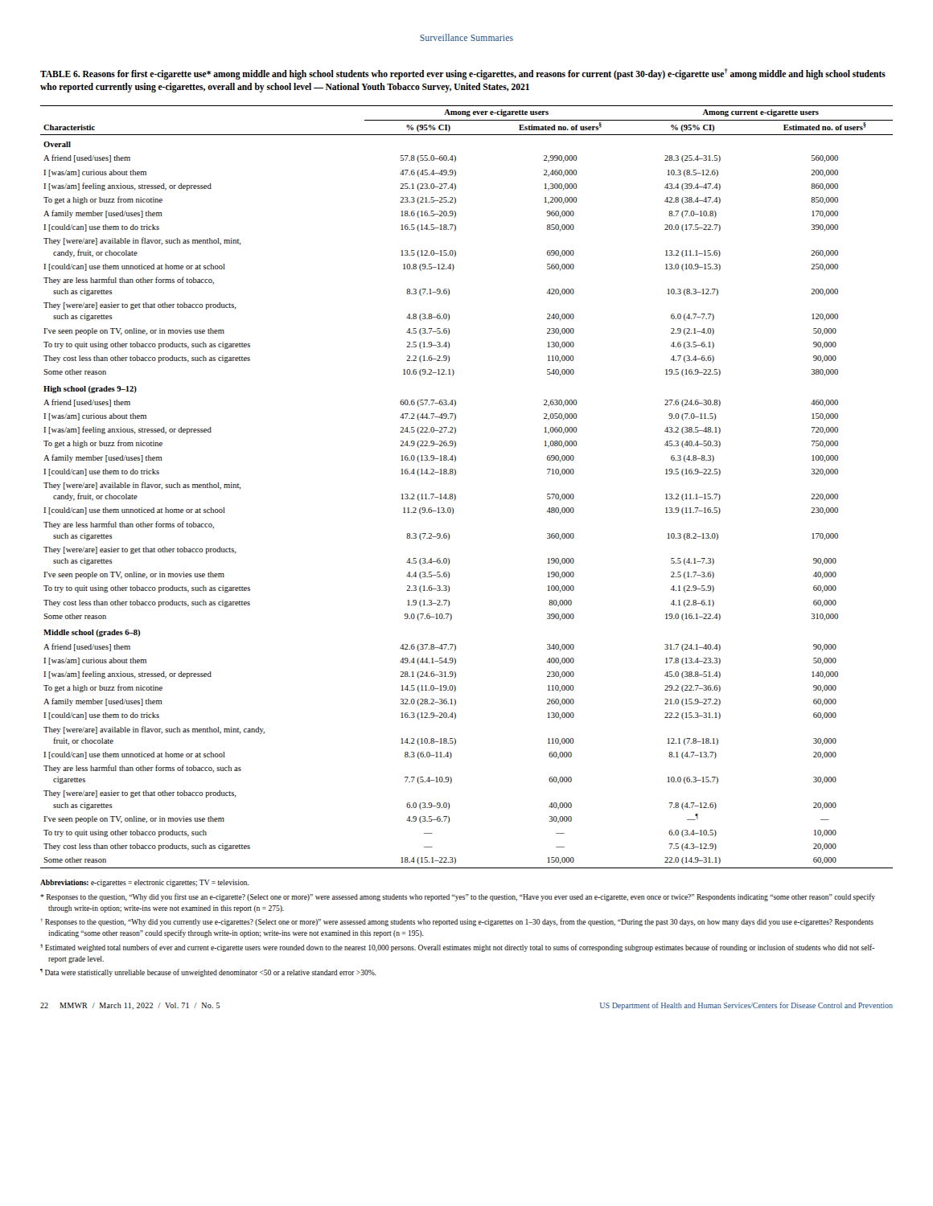Surveillance Summaries
TABLE 6. Reasons for first e-cigarette use* among middle and high school students who reported ever using e-cigarettes, and reasons for current (past 30-day) e-cigarette use† among middle and high school students who reported currently using e-cigarettes, overall and by school level — National Youth Tobacco Survey, United States, 2021
| | Among ever e-cigarette users | Among current e-cigarette users |
| --- | --- | --- |
| Characteristic | % (95% CI) | Estimated no. of users § | % (95% CI) | Estimated no. of users § |
| Overall |
| A friend [used/uses] them | 57.8 (55.0–60.4) | 2,990,000 | 28.3 (25.4–31.5) | 560,000 |
| I [was/am] curious about them | 47.6 (45.4–49.9) | 2,460,000 | 10.3 (8.5–12.6) | 200,000 |
| I [was/am] feeling anxious, stressed, or depressed | 25.1 (23.0–27.4) | 1,300,000 | 43.4 (39.4–47.4) | 860,000 |
| To get a high or buzz from nicotine | 23.3 (21.5–25.2) | 1,200,000 | 42.8 (38.4–47.4) | 850,000 |
| A family member [used/uses] them | 18.6 (16.5–20.9) | 960,000 | 8.7 (7.0–10.8) | 170,000 |
| I [could/can] use them to do tricks | 16.5 (14.5–18.7) | 850,000 | 20.0 (17.5–22.7) | 390,000 |
| They [were/are] available in flavor, such as menthol, mint, candy, fruit, or chocolate | 13.5 (12.0–15.0) | 690,000 | 13.2 (11.1–15.6) | 260,000 |
| I [could/can] use them unnoticed at home or at school | 10.8 (9.5–12.4) | 560,000 | 13.0 (10.9–15.3) | 250,000 |
| They are less harmful than other forms of tobacco, such as cigarettes | 8.3 (7.1–9.6) | 420,000 | 10.3 (8.3–12.7) | 200,000 |
| They [were/are] easier to get that other tobacco products, such as cigarettes | 4.8 (3.8–6.0) | 240,000 | 6.0 (4.7–7.7) | 120,000 |
| I've seen people on TV, online, or in movies use them | 4.5 (3.7–5.6) | 230,000 | 2.9 (2.1–4.0) | 50,000 |
| To try to quit using other tobacco products, such as cigarettes | 2.5 (1.9–3.4) | 130,000 | 4.6 (3.5–6.1) | 90,000 |
| They cost less than other tobacco products, such as cigarettes | 2.2 (1.6–2.9) | 110,000 | 4.7 (3.4–6.6) | 90,000 |
| Some other reason | 10.6 (9.2–12.1) | 540,000 | 19.5 (16.9–22.5) | 380,000 |
| High school (grades 9–12) |
| A friend [used/uses] them | 60.6 (57.7–63.4) | 2,630,000 | 27.6 (24.6–30.8) | 460,000 |
| I [was/am] curious about them | 47.2 (44.7–49.7) | 2,050,000 | 9.0 (7.0–11.5) | 150,000 |
| I [was/am] feeling anxious, stressed, or depressed | 24.5 (22.0–27.2) | 1,060,000 | 43.2 (38.5–48.1) | 720,000 |
| To get a high or buzz from nicotine | 24.9 (22.9–26.9) | 1,080,000 | 45.3 (40.4–50.3) | 750,000 |
| A family member [used/uses] them | 16.0 (13.9–18.4) | 690,000 | 6.3 (4.8–8.3) | 100,000 |
| I [could/can] use them to do tricks | 16.4 (14.2–18.8) | 710,000 | 19.5 (16.9–22.5) | 320,000 |
| They [were/are] available in flavor, such as menthol, mint, candy, fruit, or chocolate | 13.2 (11.7–14.8) | 570,000 | 13.2 (11.1–15.7) | 220,000 |
| I [could/can] use them unnoticed at home or at school | 11.2 (9.6–13.0) | 480,000 | 13.9 (11.7–16.5) | 230,000 |
| They are less harmful than other forms of tobacco, such as cigarettes | 8.3 (7.2–9.6) | 360,000 | 10.3 (8.2–13.0) | 170,000 |
| They [were/are] easier to get that other tobacco products, such as cigarettes | 4.5 (3.4–6.0) | 190,000 | 5.5 (4.1–7.3) | 90,000 |
| I've seen people on TV, online, or in movies use them | 4.4 (3.5–5.6) | 190,000 | 2.5 (1.7–3.6) | 40,000 |
| To try to quit using other tobacco products, such as cigarettes | 2.3 (1.6–3.3) | 100,000 | 4.1 (2.9–5.9) | 60,000 |
| They cost less than other tobacco products, such as cigarettes | 1.9 (1.3–2.7) | 80,000 | 4.1 (2.8–6.1) | 60,000 |
| Some other reason | 9.0 (7.6–10.7) | 390,000 | 19.0 (16.1–22.4) | 310,000 |
| Middle school (grades 6–8) |
| A friend [used/uses] them | 42.6 (37.8–47.7) | 340,000 | 31.7 (24.1–40.4) | 90,000 |
| I [was/am] curious about them | 49.4 (44.1–54.9) | 400,000 | 17.8 (13.4–23.3) | 50,000 |
| I [was/am] feeling anxious, stressed, or depressed | 28.1 (24.6–31.9) | 230,000 | 45.0 (38.8–51.4) | 140,000 |
| To get a high or buzz from nicotine | 14.5 (11.0–19.0) | 110,000 | 29.2 (22.7–36.6) | 90,000 |
| A family member [used/uses] them | 32.0 (28.2–36.1) | 260,000 | 21.0 (15.9–27.2) | 60,000 |
| I [could/can] use them to do tricks | 16.3 (12.9–20.4) | 130,000 | 22.2 (15.3–31.1) | 60,000 |
| They [were/are] available in flavor, such as menthol, mint, candy, fruit, or chocolate | 14.2 (10.8–18.5) | 110,000 | 12.1 (7.8–18.1) | 30,000 |
| I [could/can] use them unnoticed at home or at school | 8.3 (6.0–11.4) | 60,000 | 8.1 (4.7–13.7) | 20,000 |
| They are less harmful than other forms of tobacco, such as cigarettes | 7.7 (5.4–10.9) | 60,000 | 10.0 (6.3–15.7) | 30,000 |
| They [were/are] easier to get that other tobacco products, such as cigarettes | 6.0 (3.9–9.0) | 40,000 | 7.8 (4.7–12.6) | 20,000 |
| I've seen people on TV, online, or in movies use them | 4.9 (3.5–6.7) | 30,000 | — ¶ | — |
| To try to quit using other tobacco products, such | — | — | 6.0 (3.4–10.5) | 10,000 |
| They cost less than other tobacco products, such as cigarettes | — | — | 7.5 (4.3–12.9) | 20,000 |
| Some other reason | 18.4 (15.1–22.3) | 150,000 | 22.0 (14.9–31.1) | 60,000 |
Abbreviations: e-cigarettes = electronic cigarettes; TV = television.
* Responses to the question, “Why did you first use an e-cigarette? (Select one or more)” were assessed among students who reported “yes” to the question, “Have you ever used an e-cigarette, even once or twice?” Respondents indicating “some other reason” could specify through write-in option; write-ins were not examined in this report (n = 275).
† Responses to the question, “Why did you currently use e-cigarettes? (Select one or more)” were assessed among students who reported using e-cigarettes on 1–30 days, from the question, “During the past 30 days, on how many days did you use e-cigarettes? Respondents indicating “some other reason” could specify through write-in option; write-ins were not examined in this report (n = 195).
§ Estimated weighted total numbers of ever and current e-cigarette users were rounded down to the nearest 10,000 persons. Overall estimates might not directly total to sums of corresponding subgroup estimates because of rounding or inclusion of students who did not self-report grade level.
¶ Data were statistically unreliable because of unweighted denominator <50 or a relative standard error >30%.
22 MMWR / March 11, 2022 / Vol. 71 / No. 5 US Department of Health and Human Services/Centers for Disease Control and Prevention